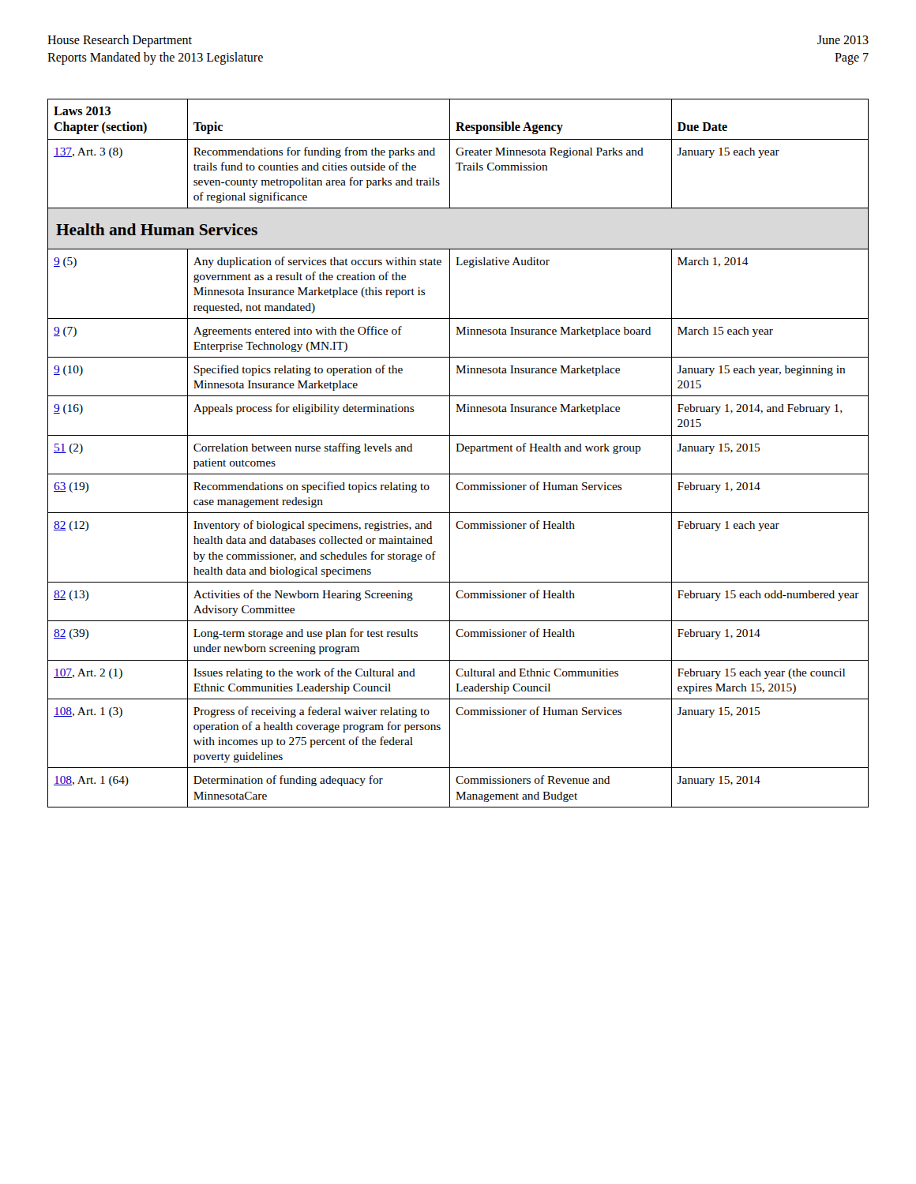House Research Department
Reports Mandated by the 2013 Legislature
June 2013
Page 7
| Laws 2013 Chapter (section) | Topic | Responsible Agency | Due Date |
| --- | --- | --- | --- |
| 137 , Art. 3 (8) | Recommendations for funding from the parks and trails fund to counties and cities outside of the seven-county metropolitan area for parks and trails of regional significance | Greater Minnesota Regional Parks and Trails Commission | January 15 each year |
| Health and Human Services |
| 9 (5) | Any duplication of services that occurs within state government as a result of the creation of the Minnesota Insurance Marketplace (this report is requested, not mandated) | Legislative Auditor | March 1, 2014 |
| 9 (7) | Agreements entered into with the Office of Enterprise Technology (MN.IT) | Minnesota Insurance Marketplace board | March 15 each year |
| 9 (10) | Specified topics relating to operation of the Minnesota Insurance Marketplace | Minnesota Insurance Marketplace | January 15 each year, beginning in 2015 |
| 9 (16) | Appeals process for eligibility determinations | Minnesota Insurance Marketplace | February 1, 2014, and February 1, 2015 |
| 51 (2) | Correlation between nurse staffing levels and patient outcomes | Department of Health and work group | January 15, 2015 |
| 63 (19) | Recommendations on specified topics relating to case management redesign | Commissioner of Human Services | February 1, 2014 |
| 82 (12) | Inventory of biological specimens, registries, and health data and databases collected or maintained by the commissioner, and schedules for storage of health data and biological specimens | Commissioner of Health | February 1 each year |
| 82 (13) | Activities of the Newborn Hearing Screening Advisory Committee | Commissioner of Health | February 15 each odd-numbered year |
| 82 (39) | Long-term storage and use plan for test results under newborn screening program | Commissioner of Health | February 1, 2014 |
| 107 , Art. 2 (1) | Issues relating to the work of the Cultural and Ethnic Communities Leadership Council | Cultural and Ethnic Communities Leadership Council | February 15 each year (the council expires March 15, 2015) |
| 108 , Art. 1 (3) | Progress of receiving a federal waiver relating to operation of a health coverage program for persons with incomes up to 275 percent of the federal poverty guidelines | Commissioner of Human Services | January 15, 2015 |
| 108 , Art. 1 (64) | Determination of funding adequacy for MinnesotaCare | Commissioners of Revenue and Management and Budget | January 15, 2014 |